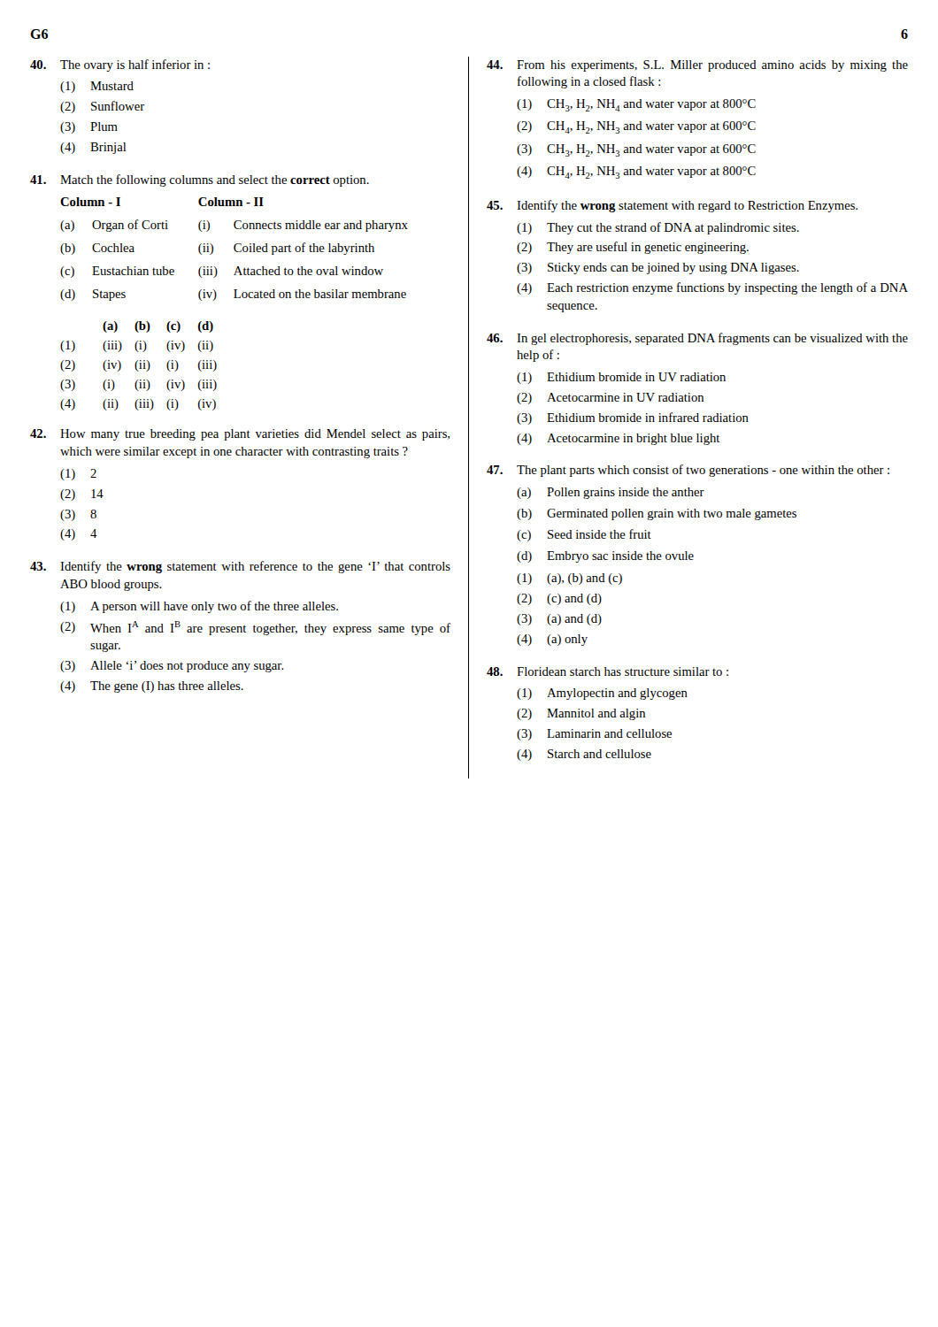G6 6
40.
The ovary is half inferior in :
(1) Mustard
(2) Sunflower
(3) Plum
(4) Brinjal
41.
Match the following columns and select the correct option.
| Column - I | Column - II |
| --- | --- |
| (a) | Organ of Corti | (i) | Connects middle ear and pharynx |
| (b) | Cochlea | (ii) | Coiled part of the labyrinth |
| (c) | Eustachian tube | (iii) | Attached to the oval window |
| (d) | Stapes | (iv) | Located on the basilar membrane |
| | (a) | (b) | (c) | (d) |
| (1) | (iii) | (i) | (iv) | (ii) |
| (2) | (iv) | (ii) | (i) | (iii) |
| (3) | (i) | (ii) | (iv) | (iii) |
| (4) | (ii) | (iii) | (i) | (iv) |
42.
How many true breeding pea plant varieties did Mendel select as pairs, which were similar except in one character with contrasting traits ?
(1) 2
(2) 14
(3) 8
(4) 4
43.
Identify the wrong statement with reference to the gene ‘I’ that controls ABO blood groups.
(1) A person will have only two of the three alleles.
(2) When IA and IB are present together, they express same type of sugar.
(3) Allele ‘i’ does not produce any sugar.
(4) The gene (I) has three alleles.
44.
From his experiments, S.L. Miller produced amino acids by mixing the following in a closed flask :
(1) CH3, H2, NH4 and water vapor at 800°C
(2) CH4, H2, NH3 and water vapor at 600°C
(3) CH3, H2, NH3 and water vapor at 600°C
(4) CH4, H2, NH3 and water vapor at 800°C
45.
Identify the wrong statement with regard to Restriction Enzymes.
(1) They cut the strand of DNA at palindromic sites.
(2) They are useful in genetic engineering.
(3) Sticky ends can be joined by using DNA ligases.
(4) Each restriction enzyme functions by inspecting the length of a DNA sequence.
46.
In gel electrophoresis, separated DNA fragments can be visualized with the help of :
(1) Ethidium bromide in UV radiation
(2) Acetocarmine in UV radiation
(3) Ethidium bromide in infrared radiation
(4) Acetocarmine in bright blue light
47.
The plant parts which consist of two generations - one within the other :
(a) Pollen grains inside the anther
(b) Germinated pollen grain with two male gametes
(c) Seed inside the fruit
(d) Embryo sac inside the ovule
(1)(a), (b) and (c)
(2)(c) and (d)
(3)(a) and (d)
(4)(a) only
48.
Floridean starch has structure similar to :
(1) Amylopectin and glycogen
(2) Mannitol and algin
(3) Laminarin and cellulose
(4) Starch and cellulose